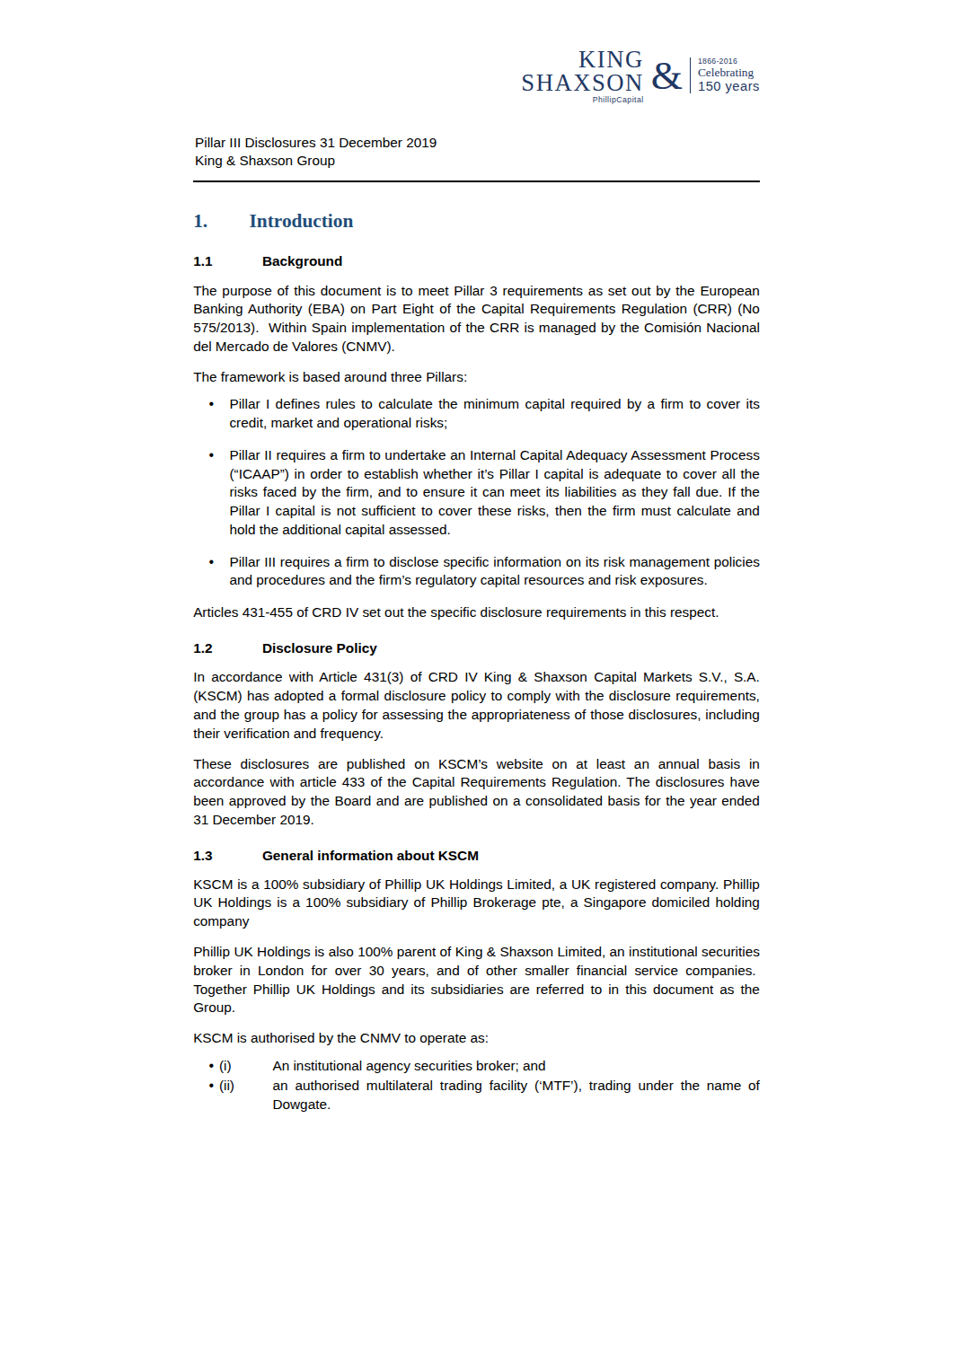KING
SHAXSON
PhillipCapital
&
1866-2016 Celebrating 150 years
Pillar III Disclosures 31 December 2019
King & Shaxson Group
1. Introduction
1.1 Background
The purpose of this document is to meet Pillar 3 requirements as set out by the European Banking Authority (EBA) on Part Eight of the Capital Requirements Regulation (CRR) (No 575/2013). Within Spain implementation of the CRR is managed by the Comisión Nacional del Mercado de Valores (CNMV).
The framework is based around three Pillars:
Pillar I defines rules to calculate the minimum capital required by a firm to cover its credit, market and operational risks;
Pillar II requires a firm to undertake an Internal Capital Adequacy Assessment Process (“ICAAP”) in order to establish whether it’s Pillar I capital is adequate to cover all the risks faced by the firm, and to ensure it can meet its liabilities as they fall due. If the Pillar I capital is not sufficient to cover these risks, then the firm must calculate and hold the additional capital assessed.
Pillar III requires a firm to disclose specific information on its risk management policies and procedures and the firm’s regulatory capital resources and risk exposures.
Articles 431-455 of CRD IV set out the specific disclosure requirements in this respect.
1.2 Disclosure Policy
In accordance with Article 431(3) of CRD IV King & Shaxson Capital Markets S.V., S.A. (KSCM) has adopted a formal disclosure policy to comply with the disclosure requirements, and the group has a policy for assessing the appropriateness of those disclosures, including their verification and frequency.
These disclosures are published on KSCM’s website on at least an annual basis in accordance with article 433 of the Capital Requirements Regulation. The disclosures have been approved by the Board and are published on a consolidated basis for the year ended 31 December 2019.
1.3 General information about KSCM
KSCM is a 100% subsidiary of Phillip UK Holdings Limited, a UK registered company. Phillip UK Holdings is a 100% subsidiary of Phillip Brokerage pte, a Singapore domiciled holding company
Phillip UK Holdings is also 100% parent of King & Shaxson Limited, an institutional securities broker in London for over 30 years, and of other smaller financial service companies. Together Phillip UK Holdings and its subsidiaries are referred to in this document as the Group.
KSCM is authorised by the CNMV to operate as:
(i) An institutional agency securities broker; and
(ii) an authorised multilateral trading facility (‘MTF’), trading under the name of Dowgate.